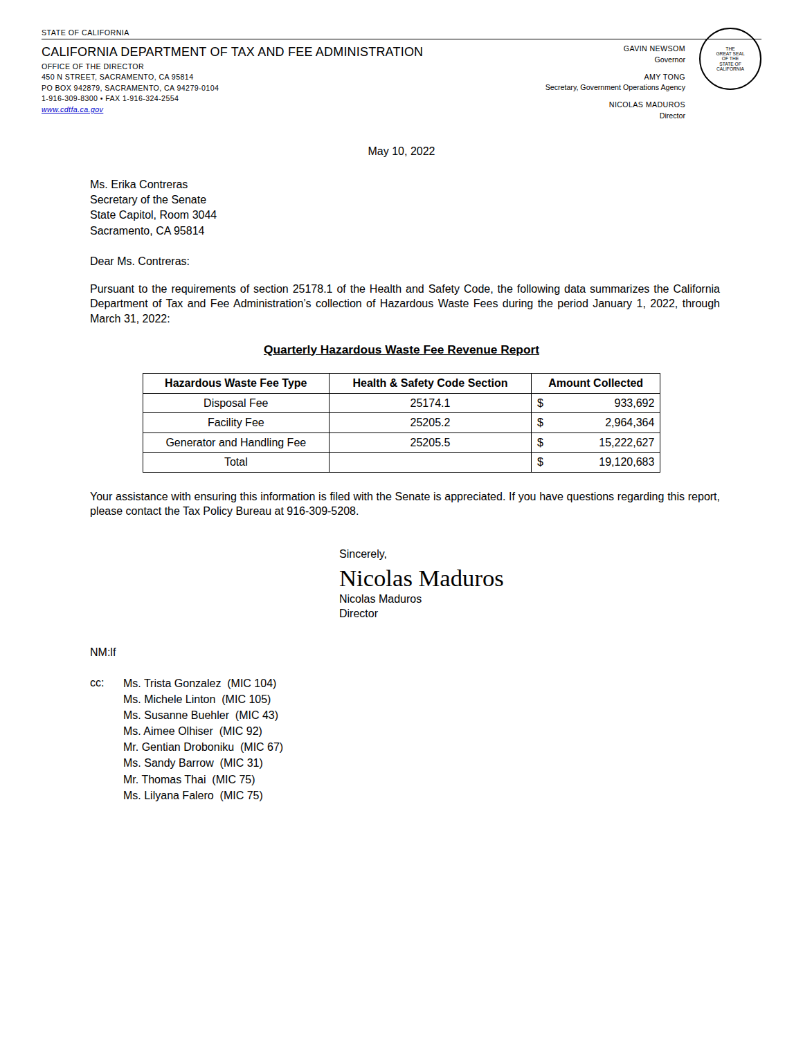THE
GREAT SEAL
OF THE
STATE OF
CALIFORNIA
STATE OF CALIFORNIA
CALIFORNIA DEPARTMENT OF TAX AND FEE ADMINISTRATION
OFFICE OF THE DIRECTOR
450 N STREET, SACRAMENTO, CA 95814
PO BOX 942879, SACRAMENTO, CA 94279-0104
1-916-309-8300 • FAX 1-916-324-2554
www.cdtfa.ca.gov
GAVIN NEWSOM
Governor
AMY TONG
Secretary, Government Operations Agency
NICOLAS MADUROS
Director
May 10, 2022
Ms. Erika Contreras
Secretary of the Senate
State Capitol, Room 3044
Sacramento, CA 95814
Dear Ms. Contreras:
Pursuant to the requirements of section 25178.1 of the Health and Safety Code, the following data summarizes the California Department of Tax and Fee Administration’s collection of Hazardous Waste Fees during the period January 1, 2022, through March 31, 2022:
Quarterly Hazardous Waste Fee Revenue Report
| Hazardous Waste Fee Type | Health & Safety Code Section | Amount Collected |
| --- | --- | --- |
| Disposal Fee | 25174.1 | $ 933,692 |
| Facility Fee | 25205.2 | $ 2,964,364 |
| Generator and Handling Fee | 25205.5 | $ 15,222,627 |
| Total | | $ 19,120,683 |
Your assistance with ensuring this information is filed with the Senate is appreciated. If you have questions regarding this report, please contact the Tax Policy Bureau at 916-309-5208.
Sincerely,
Nicolas Maduros
Nicolas Maduros
Director
NM:lf
cc:
Ms. Trista Gonzalez (MIC 104)
Ms. Michele Linton (MIC 105)
Ms. Susanne Buehler (MIC 43)
Ms. Aimee Olhiser (MIC 92)
Mr. Gentian Droboniku (MIC 67)
Ms. Sandy Barrow (MIC 31)
Mr. Thomas Thai (MIC 75)
Ms. Lilyana Falero (MIC 75)